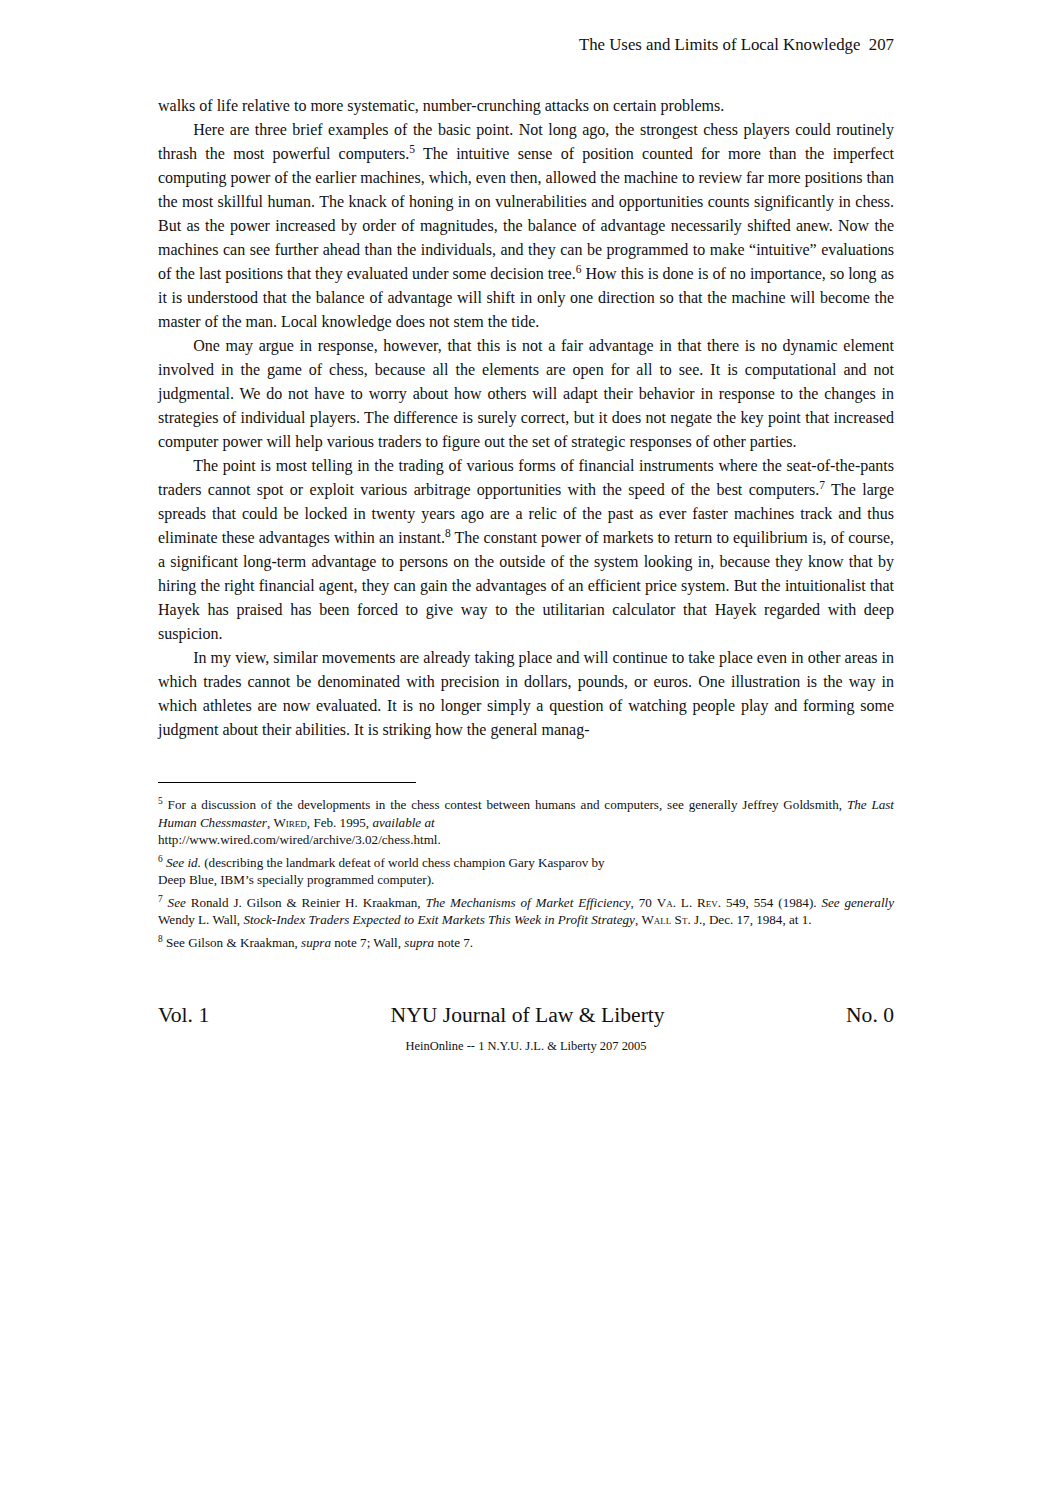The Uses and Limits of Local Knowledge 207
walks of life relative to more systematic, number-crunching attacks on certain problems.
Here are three brief examples of the basic point. Not long ago, the strongest chess players could routinely thrash the most powerful computers.5 The intuitive sense of position counted for more than the imperfect computing power of the earlier machines, which, even then, allowed the machine to review far more positions than the most skillful human. The knack of honing in on vulnerabilities and opportunities counts significantly in chess. But as the power increased by order of magnitudes, the balance of advantage necessarily shifted anew. Now the machines can see further ahead than the individuals, and they can be programmed to make “intuitive” evaluations of the last positions that they evaluated under some decision tree.6 How this is done is of no importance, so long as it is understood that the balance of advantage will shift in only one direction so that the machine will become the master of the man. Local knowledge does not stem the tide.
One may argue in response, however, that this is not a fair advantage in that there is no dynamic element involved in the game of chess, because all the elements are open for all to see. It is computational and not judgmental. We do not have to worry about how others will adapt their behavior in response to the changes in strategies of individual players. The difference is surely correct, but it does not negate the key point that increased computer power will help various traders to figure out the set of strategic responses of other parties.
The point is most telling in the trading of various forms of financial instruments where the seat-of-the-pants traders cannot spot or exploit various arbitrage opportunities with the speed of the best computers.7 The large spreads that could be locked in twenty years ago are a relic of the past as ever faster machines track and thus eliminate these advantages within an instant.8 The constant power of markets to return to equilibrium is, of course, a significant long-term advantage to persons on the outside of the system looking in, because they know that by hiring the right financial agent, they can gain the advantages of an efficient price system. But the intuitionalist that Hayek has praised has been forced to give way to the utilitarian calculator that Hayek regarded with deep suspicion.
In my view, similar movements are already taking place and will continue to take place even in other areas in which trades cannot be denominated with precision in dollars, pounds, or euros. One illustration is the way in which athletes are now evaluated. It is no longer simply a question of watching people play and forming some judgment about their abilities. It is striking how the general manag-
5 For a discussion of the developments in the chess contest between humans and computers, see generally Jeffrey Goldsmith, The Last Human Chessmaster, Wired, Feb. 1995, available at
http://www.wired.com/wired/archive/3.02/chess.html.
6 See id. (describing the landmark defeat of world chess champion Gary Kasparov by
Deep Blue, IBM’s specially programmed computer).
7 See Ronald J. Gilson & Reinier H. Kraakman, The Mechanisms of Market Efficiency, 70 Va. L. Rev. 549, 554 (1984). See generally Wendy L. Wall, Stock-Index Traders Expected to Exit Markets This Week in Profit Strategy, Wall St. J., Dec. 17, 1984, at 1.
8 See Gilson & Kraakman, supra note 7; Wall, supra note 7.
Vol. 1 NYU Journal of Law & Liberty No. 0
HeinOnline -- 1 N.Y.U. J.L. & Liberty 207 2005